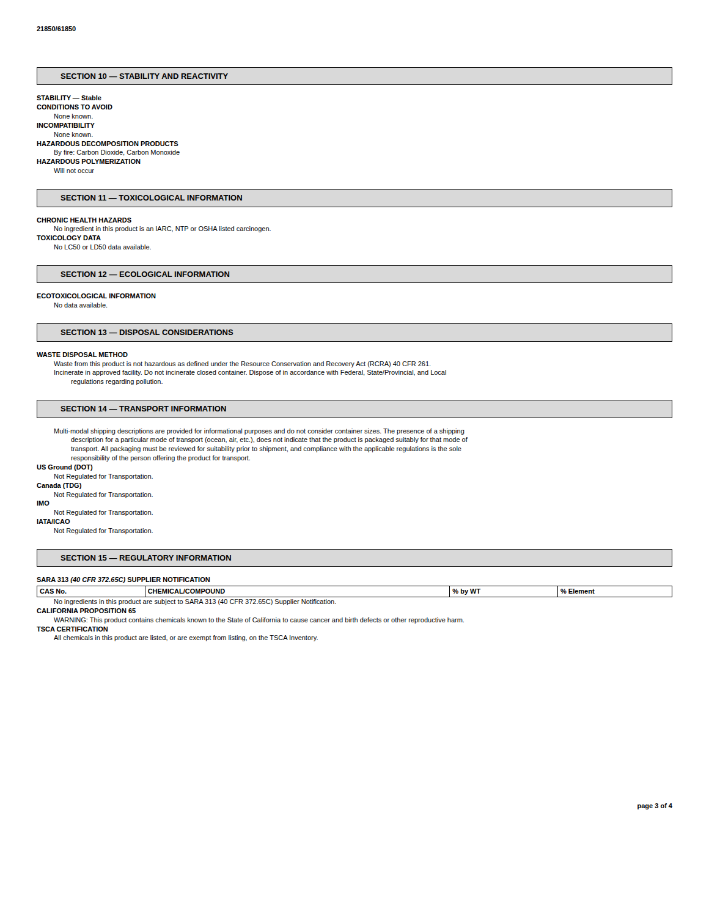21850/61850
SECTION 10 — STABILITY AND REACTIVITY
STABILITY — Stable
CONDITIONS TO AVOID
None known.
INCOMPATIBILITY
None known.
HAZARDOUS DECOMPOSITION PRODUCTS
By fire: Carbon Dioxide, Carbon Monoxide
HAZARDOUS POLYMERIZATION
Will not occur
SECTION 11 — TOXICOLOGICAL INFORMATION
CHRONIC HEALTH HAZARDS
No ingredient in this product is an IARC, NTP or OSHA listed carcinogen.
TOXICOLOGY DATA
No LC50 or LD50 data available.
SECTION 12 — ECOLOGICAL INFORMATION
ECOTOXICOLOGICAL INFORMATION
No data available.
SECTION 13 — DISPOSAL CONSIDERATIONS
WASTE DISPOSAL METHOD
Waste from this product is not hazardous as defined under the Resource Conservation and Recovery Act (RCRA) 40 CFR 261.
Incinerate in approved facility. Do not incinerate closed container. Dispose of in accordance with Federal, State/Provincial, and Local
regulations regarding pollution.
SECTION 14 — TRANSPORT INFORMATION
Multi-modal shipping descriptions are provided for informational purposes and do not consider container sizes. The presence of a shipping
description for a particular mode of transport (ocean, air, etc.), does not indicate that the product is packaged suitably for that mode of
transport. All packaging must be reviewed for suitability prior to shipment, and compliance with the applicable regulations is the sole
responsibility of the person offering the product for transport.
US Ground (DOT)
Not Regulated for Transportation.
Canada (TDG)
Not Regulated for Transportation.
IMO
Not Regulated for Transportation.
IATA/ICAO
Not Regulated for Transportation.
SECTION 15 — REGULATORY INFORMATION
SARA 313 (40 CFR 372.65C) SUPPLIER NOTIFICATION
| CAS No. | CHEMICAL/COMPOUND | % by WT | % Element |
| --- | --- | --- | --- |
No ingredients in this product are subject to SARA 313 (40 CFR 372.65C) Supplier Notification.
CALIFORNIA PROPOSITION 65
WARNING: This product contains chemicals known to the State of California to cause cancer and birth defects or other reproductive harm.
TSCA CERTIFICATION
All chemicals in this product are listed, or are exempt from listing, on the TSCA Inventory.
page 3 of 4